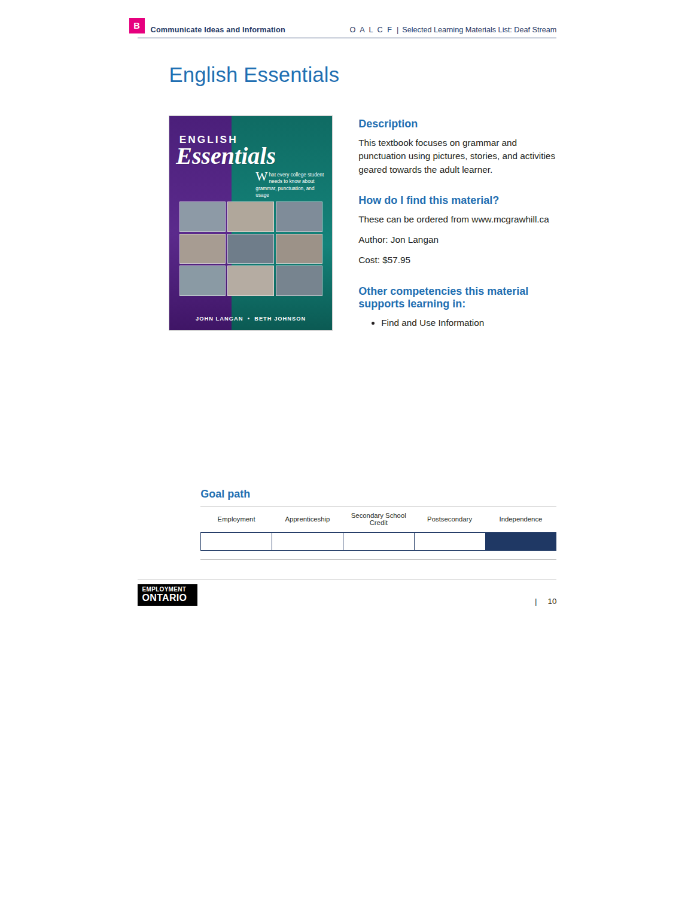B
Communicate Ideas and Information
O A L C F|Selected Learning Materials List: Deaf Stream
English Essentials
English
Essentials
What every college student needs to know about grammar, punctuation, and usage
JOHN LANGAN • BETH JOHNSON
Description
This textbook focuses on grammar and punctuation using pictures, stories, and activities geared towards the adult learner.
How do I find this material?
These can be ordered from www.mcgrawhill.ca
Author: Jon Langan
Cost: $57.95
Other competencies this material supports learning in:
Find and Use Information
Goal path
| Employment | Apprenticeship | Secondary School Credit | Postsecondary | Independence |
| --- | --- | --- | --- | --- |
EMPLOYMENT ONTARIO
|10